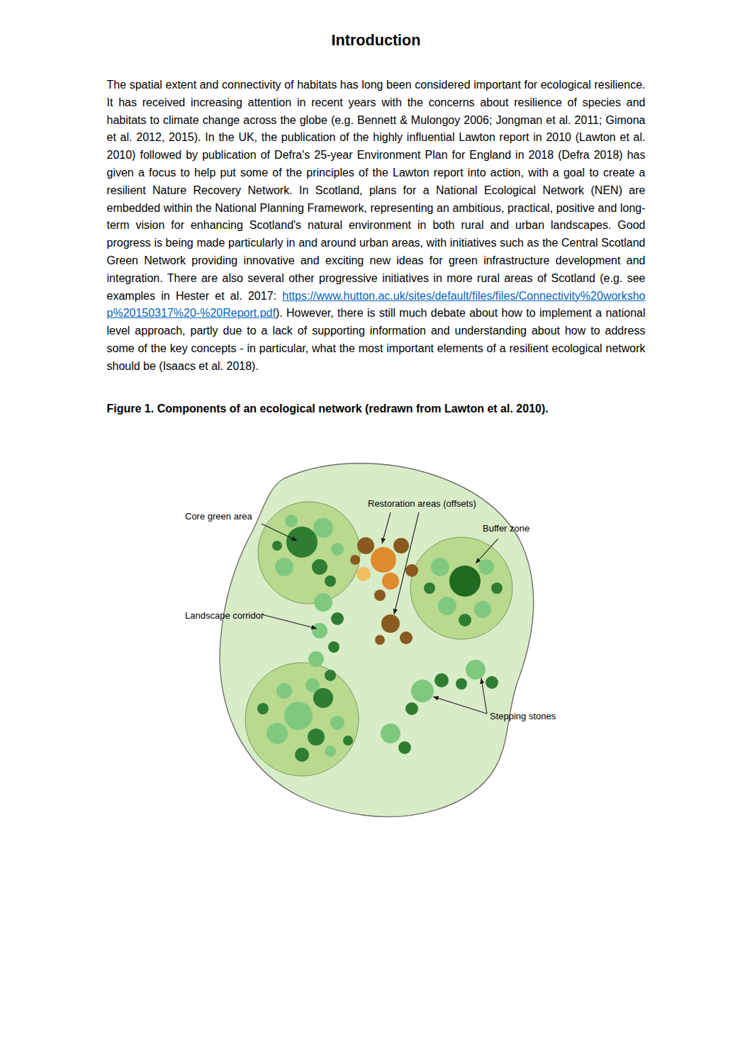Introduction
The spatial extent and connectivity of habitats has long been considered important for ecological resilience. It has received increasing attention in recent years with the concerns about resilience of species and habitats to climate change across the globe (e.g. Bennett & Mulongoy 2006; Jongman et al. 2011; Gimona et al. 2012, 2015). In the UK, the publication of the highly influential Lawton report in 2010 (Lawton et al. 2010) followed by publication of Defra's 25-year Environment Plan for England in 2018 (Defra 2018) has given a focus to help put some of the principles of the Lawton report into action, with a goal to create a resilient Nature Recovery Network. In Scotland, plans for a National Ecological Network (NEN) are embedded within the National Planning Framework, representing an ambitious, practical, positive and long-term vision for enhancing Scotland's natural environment in both rural and urban landscapes. Good progress is being made particularly in and around urban areas, with initiatives such as the Central Scotland Green Network providing innovative and exciting new ideas for green infrastructure development and integration. There are also several other progressive initiatives in more rural areas of Scotland (e.g. see examples in Hester et al. 2017: https://www.hutton.ac.uk/sites/default/files/files/Connectivity%20workshop%20150317%20-%20Report.pdf). However, there is still much debate about how to implement a national level approach, partly due to a lack of supporting information and understanding about how to address some of the key concepts - in particular, what the most important elements of a resilient ecological network should be (Isaacs et al. 2018).
Figure 1. Components of an ecological network (redrawn from Lawton et al. 2010).
Core green area Landscape corridor Restoration areas (offsets) Buffer zone Stepping stones